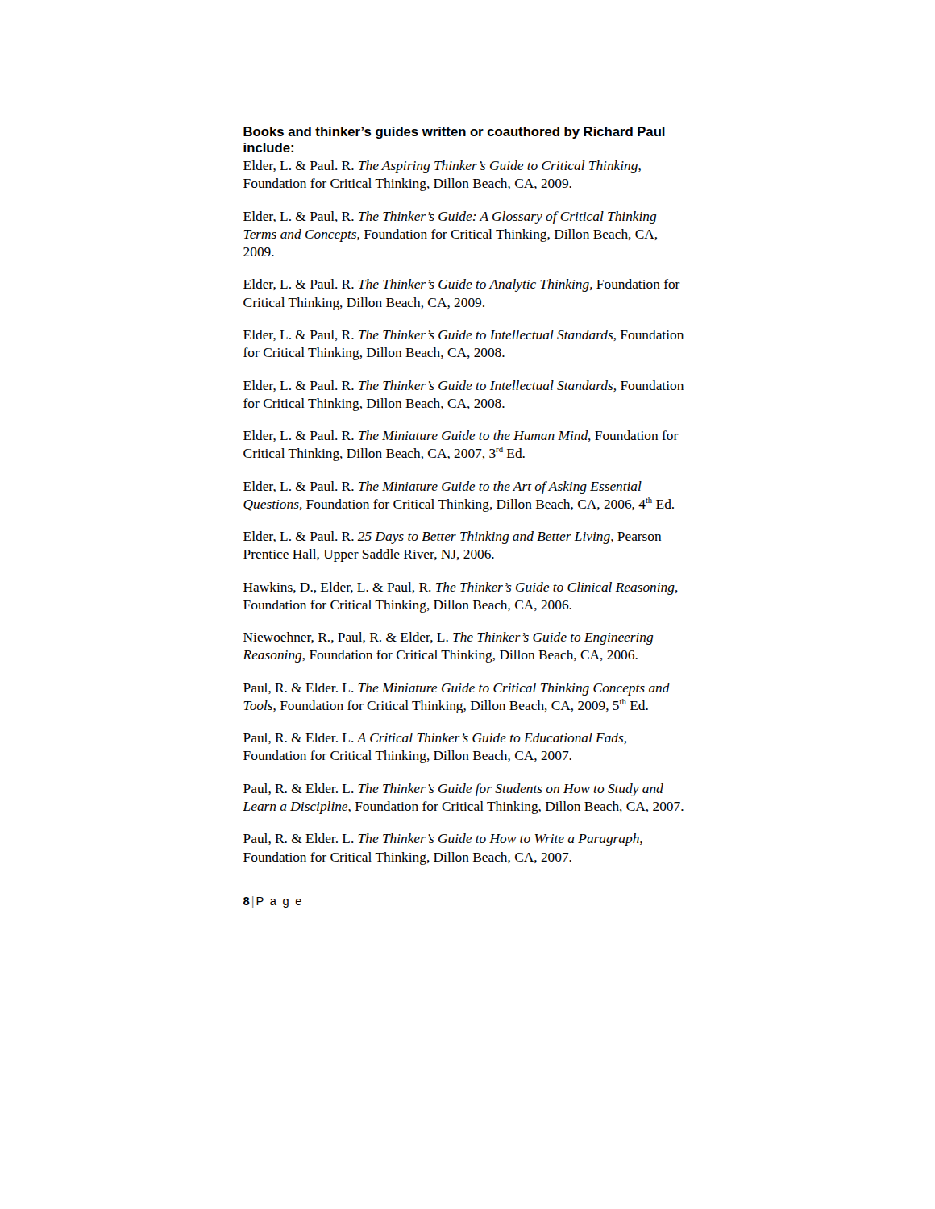Books and thinker’s guides written or coauthored by Richard Paul include:
Elder, L. & Paul. R. The Aspiring Thinker’s Guide to Critical Thinking, Foundation for Critical Thinking, Dillon Beach, CA, 2009.
Elder, L. & Paul, R. The Thinker’s Guide: A Glossary of Critical Thinking Terms and Concepts, Foundation for Critical Thinking, Dillon Beach, CA, 2009.
Elder, L. & Paul. R. The Thinker’s Guide to Analytic Thinking, Foundation for Critical Thinking, Dillon Beach, CA, 2009.
Elder, L. & Paul, R. The Thinker’s Guide to Intellectual Standards, Foundation for Critical Thinking, Dillon Beach, CA, 2008.
Elder, L. & Paul. R. The Thinker’s Guide to Intellectual Standards, Foundation for Critical Thinking, Dillon Beach, CA, 2008.
Elder, L. & Paul. R. The Miniature Guide to the Human Mind, Foundation for Critical Thinking, Dillon Beach, CA, 2007, 3rd Ed.
Elder, L. & Paul. R. The Miniature Guide to the Art of Asking Essential Questions, Foundation for Critical Thinking, Dillon Beach, CA, 2006, 4th Ed.
Elder, L. & Paul. R. 25 Days to Better Thinking and Better Living, Pearson Prentice Hall, Upper Saddle River, NJ, 2006.
Hawkins, D., Elder, L. & Paul, R. The Thinker’s Guide to Clinical Reasoning, Foundation for Critical Thinking, Dillon Beach, CA, 2006.
Niewoehner, R., Paul, R. & Elder, L. The Thinker’s Guide to Engineering Reasoning, Foundation for Critical Thinking, Dillon Beach, CA, 2006.
Paul, R. & Elder. L. The Miniature Guide to Critical Thinking Concepts and Tools, Foundation for Critical Thinking, Dillon Beach, CA, 2009, 5th Ed.
Paul, R. & Elder. L. A Critical Thinker’s Guide to Educational Fads, Foundation for Critical Thinking, Dillon Beach, CA, 2007.
Paul, R. & Elder. L. The Thinker’s Guide for Students on How to Study and Learn a Discipline, Foundation for Critical Thinking, Dillon Beach, CA, 2007.
Paul, R. & Elder. L. The Thinker’s Guide to How to Write a Paragraph, Foundation for Critical Thinking, Dillon Beach, CA, 2007.
8|P a g e